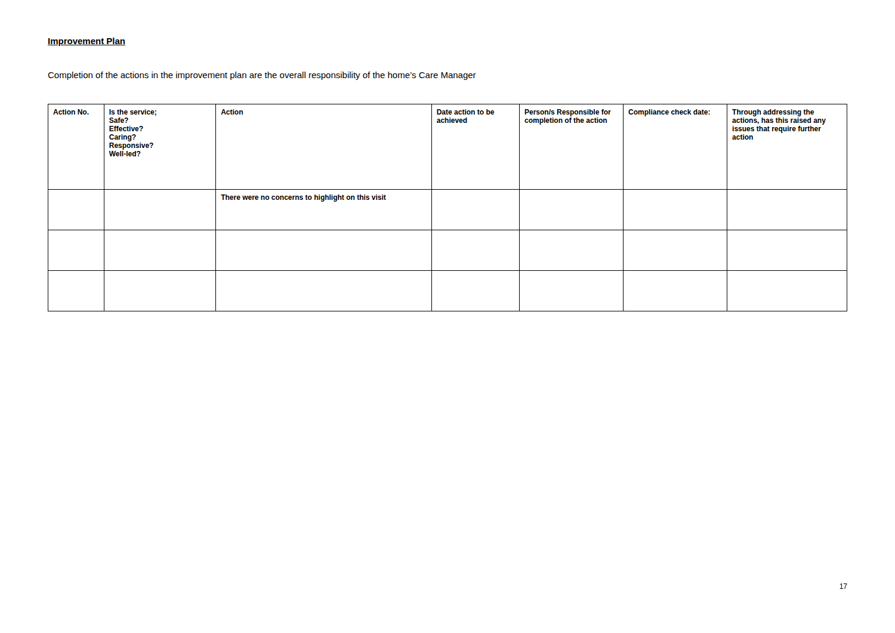Improvement Plan
Completion of the actions in the improvement plan are the overall responsibility of the home’s Care Manager
| Action No. | Is the service; Safe? Effective? Caring? Responsive? Well-led? | Action | Date action to be achieved | Person/s Responsible for completion of the action | Compliance check date: | Through addressing the actions, has this raised any issues that require further action |
| --- | --- | --- | --- | --- | --- | --- |
| | | There were no concerns to highlight on this visit | | | | |
17